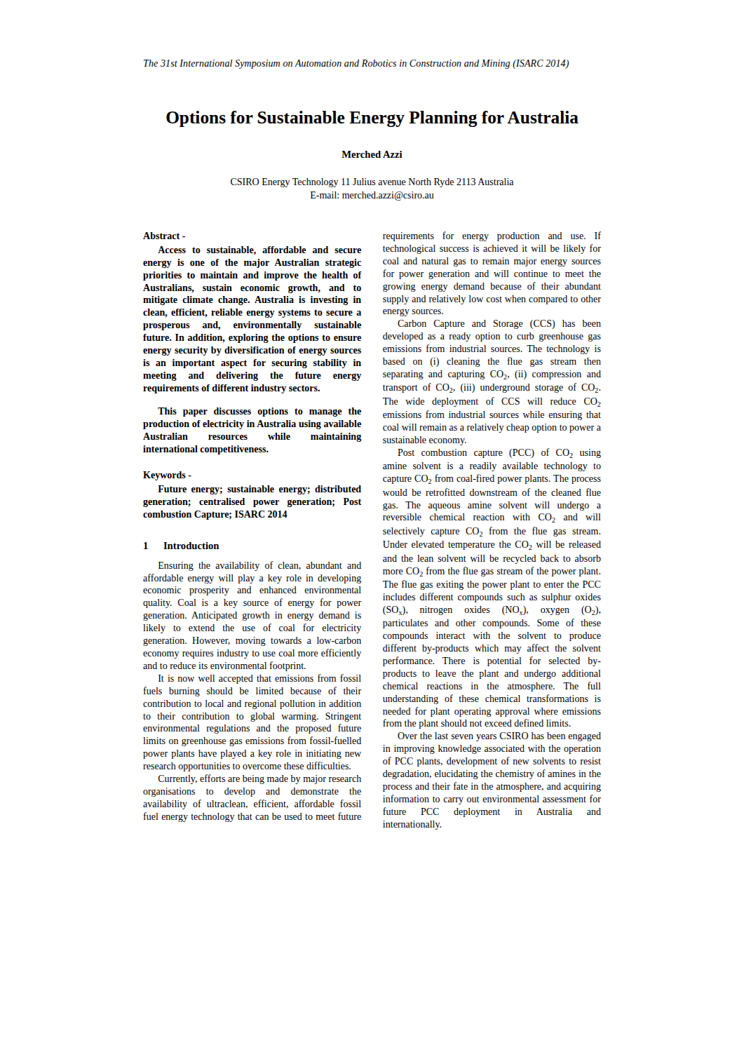The 31st International Symposium on Automation and Robotics in Construction and Mining (ISARC 2014)
Options for Sustainable Energy Planning for Australia
Merched Azzi
CSIRO Energy Technology 11 Julius avenue North Ryde 2113 Australia
E-mail: merched.azzi@csiro.au
Abstract -
Access to sustainable, affordable and secure energy is one of the major Australian strategic priorities to maintain and improve the health of Australians, sustain economic growth, and to mitigate climate change. Australia is investing in clean, efficient, reliable energy systems to secure a prosperous and, environmentally sustainable future. In addition, exploring the options to ensure energy security by diversification of energy sources is an important aspect for securing stability in meeting and delivering the future energy requirements of different industry sectors.
This paper discusses options to manage the production of electricity in Australia using available Australian resources while maintaining international competitiveness.
Keywords -
Future energy; sustainable energy; distributed generation; centralised power generation; Post combustion Capture; ISARC 2014
1 Introduction
Ensuring the availability of clean, abundant and affordable energy will play a key role in developing economic prosperity and enhanced environmental quality. Coal is a key source of energy for power generation. Anticipated growth in energy demand is likely to extend the use of coal for electricity generation. However, moving towards a low-carbon economy requires industry to use coal more efficiently and to reduce its environmental footprint.
It is now well accepted that emissions from fossil fuels burning should be limited because of their contribution to local and regional pollution in addition to their contribution to global warming. Stringent environmental regulations and the proposed future limits on greenhouse gas emissions from fossil-fuelled power plants have played a key role in initiating new research opportunities to overcome these difficulties.
Currently, efforts are being made by major research organisations to develop and demonstrate the availability of ultraclean, efficient, affordable fossil fuel energy technology that can be used to meet future requirements for energy production and use. If technological success is achieved it will be likely for coal and natural gas to remain major energy sources for power generation and will continue to meet the growing energy demand because of their abundant supply and relatively low cost when compared to other energy sources.
Carbon Capture and Storage (CCS) has been developed as a ready option to curb greenhouse gas emissions from industrial sources. The technology is based on (i) cleaning the flue gas stream then separating and capturing CO2, (ii) compression and transport of CO2, (iii) underground storage of CO2. The wide deployment of CCS will reduce CO2 emissions from industrial sources while ensuring that coal will remain as a relatively cheap option to power a sustainable economy.
Post combustion capture (PCC) of CO2 using amine solvent is a readily available technology to capture CO2 from coal-fired power plants. The process would be retrofitted downstream of the cleaned flue gas. The aqueous amine solvent will undergo a reversible chemical reaction with CO2 and will selectively capture CO2 from the flue gas stream. Under elevated temperature the CO2 will be released and the lean solvent will be recycled back to absorb more CO2 from the flue gas stream of the power plant. The flue gas exiting the power plant to enter the PCC includes different compounds such as sulphur oxides (SOx), nitrogen oxides (NOx), oxygen (O2), particulates and other compounds. Some of these compounds interact with the solvent to produce different by-products which may affect the solvent performance. There is potential for selected by-products to leave the plant and undergo additional chemical reactions in the atmosphere. The full understanding of these chemical transformations is needed for plant operating approval where emissions from the plant should not exceed defined limits.
Over the last seven years CSIRO has been engaged in improving knowledge associated with the operation of PCC plants, development of new solvents to resist degradation, elucidating the chemistry of amines in the process and their fate in the atmosphere, and acquiring information to carry out environmental assessment for future PCC deployment in Australia and internationally.